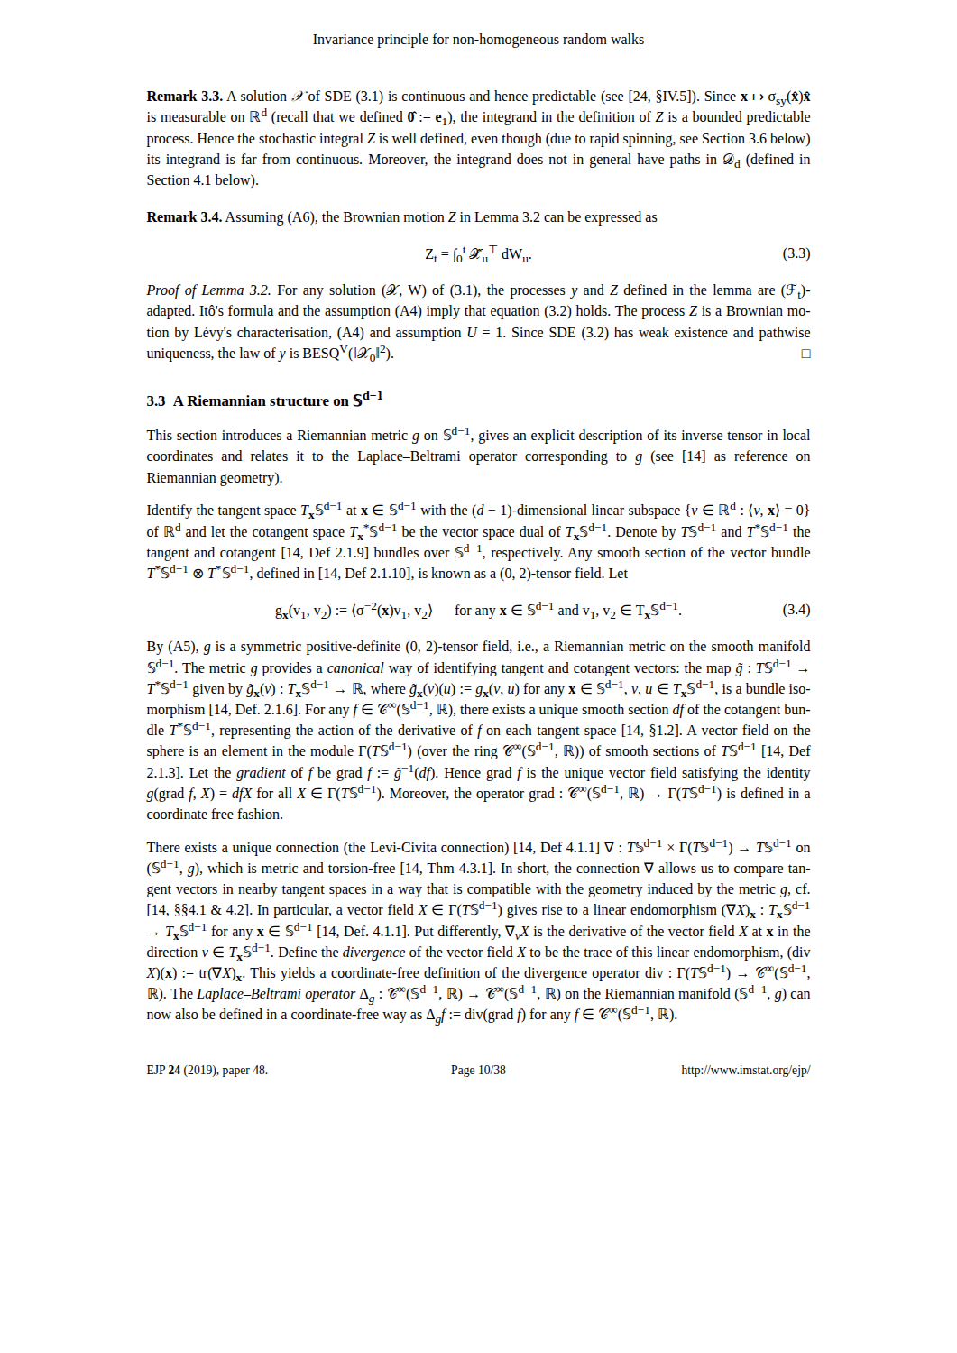Invariance principle for non-homogeneous random walks
Remark 3.3. A solution 𝒳 of SDE (3.1) is continuous and hence predictable (see [24, §IV.5]). Since x ↦ σsy(x̂)x̂ is measurable on ℝd (recall that we defined 0̂ := e1), the integrand in the definition of Z is a bounded predictable process. Hence the stochastic integral Z is well defined, even though (due to rapid spinning, see Section 3.6 below) its integrand is far from continuous. Moreover, the integrand does not in general have paths in 𝒟d (defined in Section 4.1 below).
Remark 3.4. Assuming (A6), the Brownian motion Z in Lemma 3.2 can be expressed as
Zt = ∫0t 𝒳̂u⊤ dWu. (3.3)
Proof of Lemma 3.2. For any solution (𝒳, W) of (3.1), the processes y and Z defined in the lemma are (ℱt)-adapted. Itô's formula and the assumption (A4) imply that equation (3.2) holds. The process Z is a Brownian motion by Lévy's characterisation, (A4) and assumption U = 1. Since SDE (3.2) has weak existence and pathwise uniqueness, the law of y is BESQV(‖𝒳0‖2). □
3.3 A Riemannian structure on 𝕊d−1
This section introduces a Riemannian metric g on 𝕊d−1, gives an explicit description of its inverse tensor in local coordinates and relates it to the Laplace–Beltrami operator corresponding to g (see [14] as reference on Riemannian geometry).
Identify the tangent space Tx𝕊d−1 at x ∈ 𝕊d−1 with the (d − 1)-dimensional linear subspace {v ∈ ℝd : ⟨v, x⟩ = 0} of ℝd and let the cotangent space Tx*𝕊d−1 be the vector space dual of Tx𝕊d−1. Denote by T𝕊d−1 and T*𝕊d−1 the tangent and cotangent [14, Def 2.1.9] bundles over 𝕊d−1, respectively. Any smooth section of the vector bundle T*𝕊d−1 ⊗ T*𝕊d−1, defined in [14, Def 2.1.10], is known as a (0, 2)-tensor field. Let
gx(v1, v2) := ⟨σ−2(x)v1, v2⟩ for any x ∈ 𝕊d−1 and v1, v2 ∈ Tx𝕊d−1. (3.4)
By (A5), g is a symmetric positive-definite (0, 2)-tensor field, i.e., a Riemannian metric on the smooth manifold 𝕊d−1. The metric g provides a canonical way of identifying tangent and cotangent vectors: the map g̃ : T𝕊d−1 → T*𝕊d−1 given by g̃x(v) : Tx𝕊d−1 → ℝ, where g̃x(v)(u) := gx(v, u) for any x ∈ 𝕊d−1, v, u ∈ Tx𝕊d−1, is a bundle isomorphism [14, Def. 2.1.6]. For any f ∈ 𝒞∞(𝕊d−1, ℝ), there exists a unique smooth section df of the cotangent bundle T*𝕊d−1, representing the action of the derivative of f on each tangent space [14, §1.2]. A vector field on the sphere is an element in the module Γ(T𝕊d−1) (over the ring 𝒞∞(𝕊d−1, ℝ)) of smooth sections of T𝕊d−1 [14, Def 2.1.3]. Let the gradient of f be grad f := g̃−1(df). Hence grad f is the unique vector field satisfying the identity g(grad f, X) = dfX for all X ∈ Γ(T𝕊d−1). Moreover, the operator grad : 𝒞∞(𝕊d−1, ℝ) → Γ(T𝕊d−1) is defined in a coordinate free fashion.
There exists a unique connection (the Levi-Civita connection) [14, Def 4.1.1] ∇ : T𝕊d−1 × Γ(T𝕊d−1) → T𝕊d−1 on (𝕊d−1, g), which is metric and torsion-free [14, Thm 4.3.1]. In short, the connection ∇ allows us to compare tangent vectors in nearby tangent spaces in a way that is compatible with the geometry induced by the metric g, cf. [14, §§4.1 & 4.2]. In particular, a vector field X ∈ Γ(T𝕊d−1) gives rise to a linear endomorphism (∇X)x : Tx𝕊d−1 → Tx𝕊d−1 for any x ∈ 𝕊d−1 [14, Def. 4.1.1]. Put differently, ∇vX is the derivative of the vector field X at x in the direction v ∈ Tx𝕊d−1. Define the divergence of the vector field X to be the trace of this linear endomorphism, (div X)(x) := tr(∇X)x. This yields a coordinate-free definition of the divergence operator div : Γ(T𝕊d−1) → 𝒞∞(𝕊d−1, ℝ). The Laplace–Beltrami operator Δg : 𝒞∞(𝕊d−1, ℝ) → 𝒞∞(𝕊d−1, ℝ) on the Riemannian manifold (𝕊d−1, g) can now also be defined in a coordinate-free way as Δgf := div(grad f) for any f ∈ 𝒞∞(𝕊d−1, ℝ).
EJP 24 (2019), paper 48. Page 10/38 http://www.imstat.org/ejp/